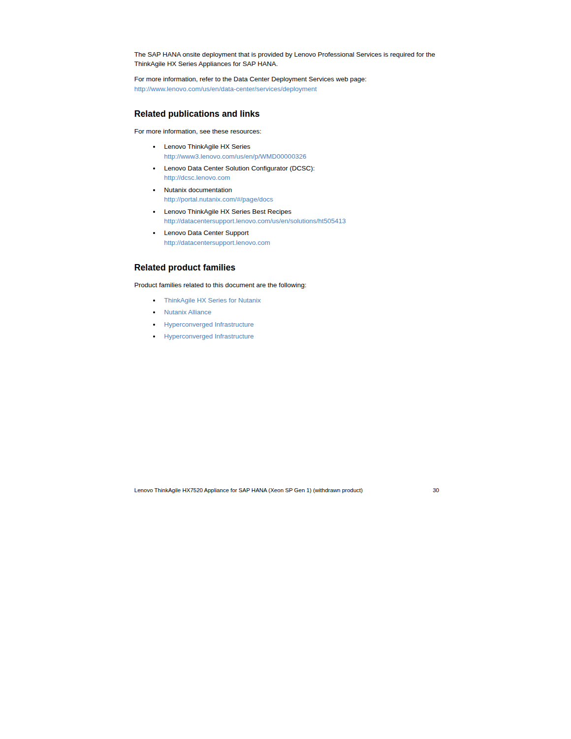The SAP HANA onsite deployment that is provided by Lenovo Professional Services is required for the ThinkAgile HX Series Appliances for SAP HANA.
For more information, refer to the Data Center Deployment Services web page:
http://www.lenovo.com/us/en/data-center/services/deployment
Related publications and links
For more information, see these resources:
Lenovo ThinkAgile HX Series http://www3.lenovo.com/us/en/p/WMD00000326
Lenovo Data Center Solution Configurator (DCSC): http://dcsc.lenovo.com
Nutanix documentation http://portal.nutanix.com/#/page/docs
Lenovo ThinkAgile HX Series Best Recipes http://datacentersupport.lenovo.com/us/en/solutions/ht505413
Lenovo Data Center Support http://datacentersupport.lenovo.com
Related product families
Product families related to this document are the following:
ThinkAgile HX Series for Nutanix
Nutanix Alliance
Hyperconverged Infrastructure
Hyperconverged Infrastructure
Lenovo ThinkAgile HX7520 Appliance for SAP HANA (Xeon SP Gen 1) (withdrawn product) 30